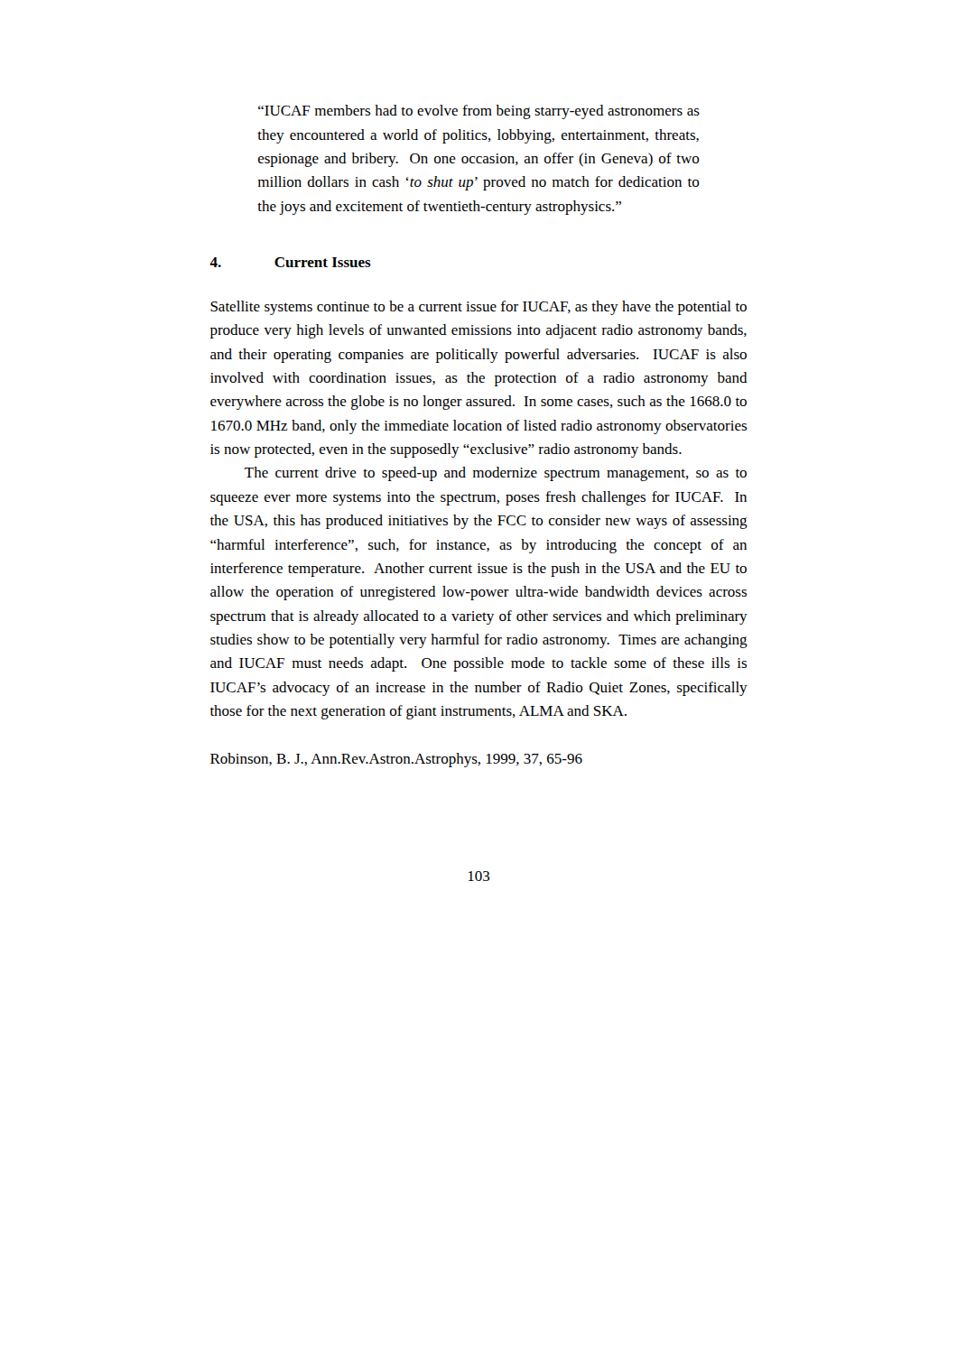“IUCAF members had to evolve from being starry-eyed astronomers as they encountered a world of politics, lobbying, entertainment, threats, espionage and bribery. On one occasion, an offer (in Geneva) of two million dollars in cash ‘to shut up’ proved no match for dedication to the joys and excitement of twentieth-century astrophysics.”
4. Current Issues
Satellite systems continue to be a current issue for IUCAF, as they have the potential to produce very high levels of unwanted emissions into adjacent radio astronomy bands, and their operating companies are politically powerful adversaries. IUCAF is also involved with coordination issues, as the protection of a radio astronomy band everywhere across the globe is no longer assured. In some cases, such as the 1668.0 to 1670.0 MHz band, only the immediate location of listed radio astronomy observ­atories is now protected, even in the supposedly “exclusive” radio astronomy bands.
The current drive to speed-up and modernize spectrum management, so as to squeeze ever more systems into the spectrum, poses fresh challenges for IUCAF. In the USA, this has produced initiatives by the FCC to consider new ways of assessing “harmful interference”, such, for instance, as by introducing the concept of an interference temperature. Another current issue is the push in the USA and the EU to allow the operation of unregistered low-power ultra-wide bandwidth devices across spectrum that is already allocated to a variety of other services and which preliminary studies show to be potentially very harmful for radio astronomy. Times are achanging and IUCAF must needs adapt. One possible mode to tackle some of these ills is IUCAF’s advocacy of an increase in the number of Radio Quiet Zones, specifically those for the next generation of giant instruments, ALMA and SKA.
Robinson, B. J., Ann.Rev.Astron.Astrophys, 1999, 37, 65-96
103